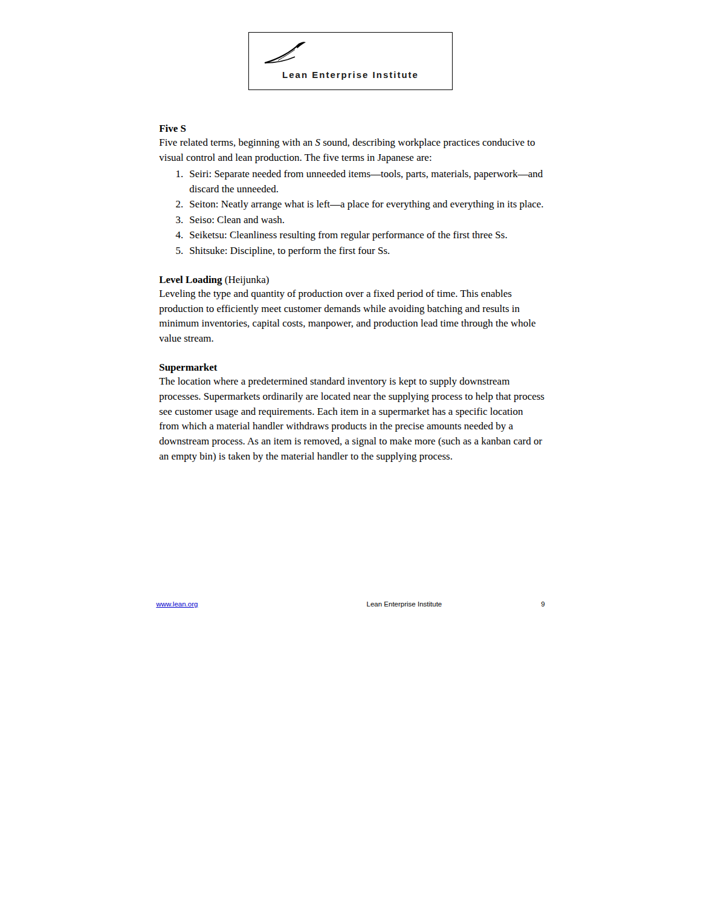Lean Enterprise Institute
Five S
Five related terms, beginning with an S sound, describing workplace practices conducive to visual control and lean production. The five terms in Japanese are:
Seiri: Separate needed from unneeded items—tools, parts, materials, paperwork—and discard the unneeded.
Seiton: Neatly arrange what is left—a place for everything and everything in its place.
Seiso: Clean and wash.
Seiketsu: Cleanliness resulting from regular performance of the first three Ss.
Shitsuke: Discipline, to perform the first four Ss.
Level Loading (Heijunka)
Leveling the type and quantity of production over a fixed period of time. This enables production to efficiently meet customer demands while avoiding batching and results in minimum inventories, capital costs, manpower, and production lead time through the whole value stream.
Supermarket
The location where a predetermined standard inventory is kept to supply downstream processes. Supermarkets ordinarily are located near the supplying process to help that process see customer usage and requirements. Each item in a supermarket has a specific location from which a material handler withdraws products in the precise amounts needed by a downstream process. As an item is removed, a signal to make more (such as a kanban card or an empty bin) is taken by the material handler to the supplying process.
www.lean.org
Lean Enterprise Institute
9